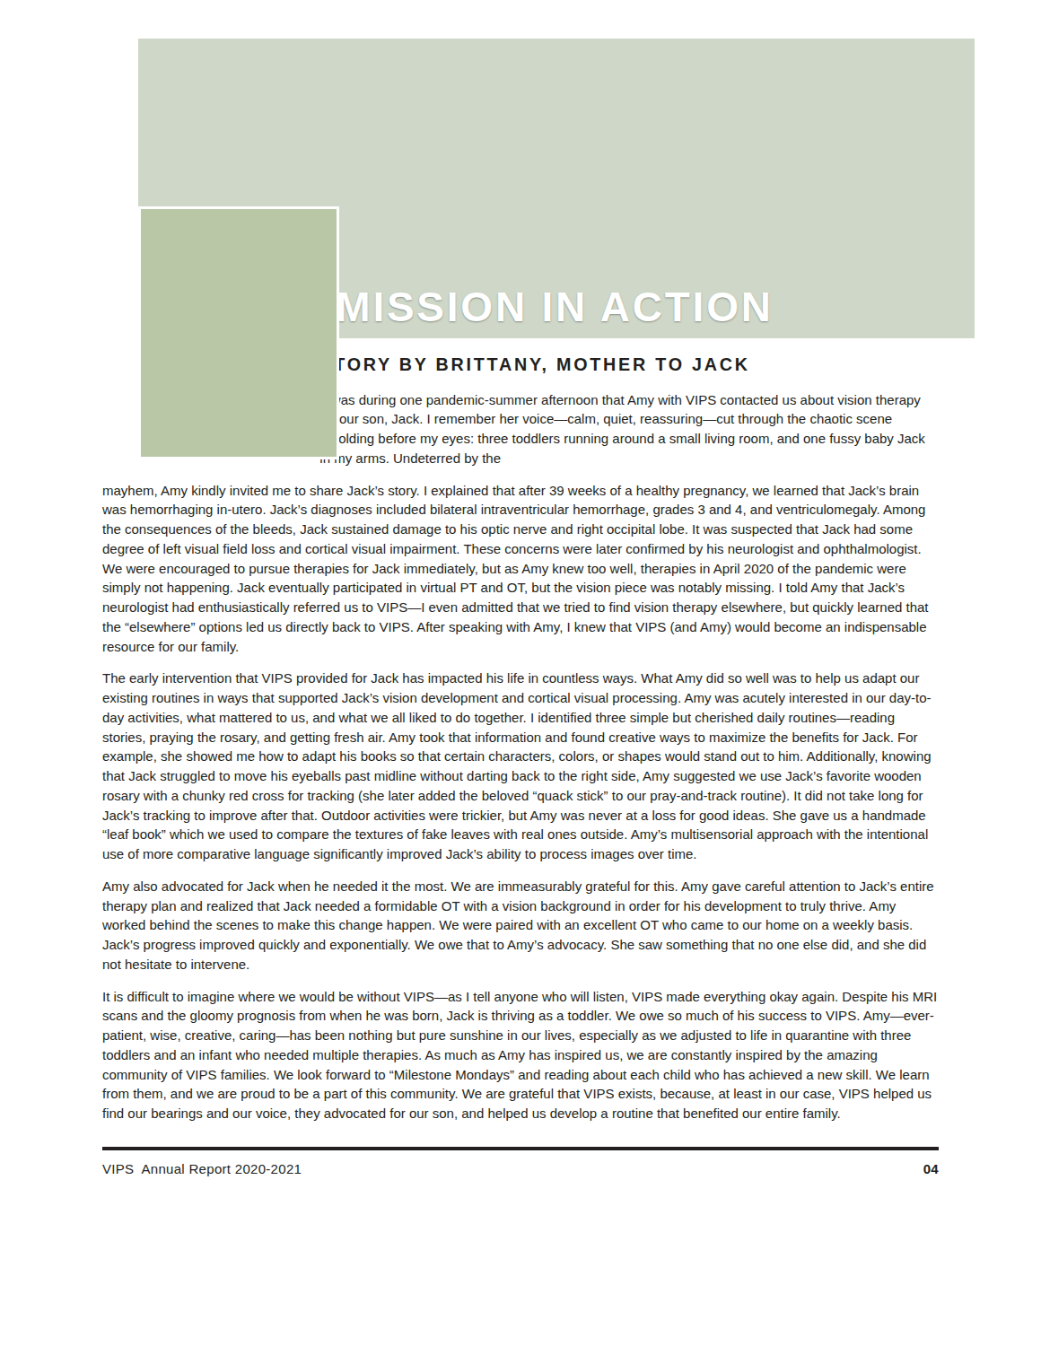Mission in Action
Story by Brittany, Mother to Jack
It was during one pandemic-summer afternoon that Amy with VIPS contacted us about vision therapy for our son, Jack. I remember her voice—calm, quiet, reassuring—cut through the chaotic scene unfolding before my eyes: three toddlers running around a small living room, and one fussy baby Jack in my arms. Undeterred by the
mayhem, Amy kindly invited me to share Jack’s story. I explained that after 39 weeks of a healthy pregnancy, we learned that Jack’s brain was hemorrhaging in-utero. Jack’s diagnoses included bilateral intraventricular hemorrhage, grades 3 and 4, and ventriculomegaly. Among the consequences of the bleeds, Jack sustained damage to his optic nerve and right occipital lobe. It was suspected that Jack had some degree of left visual field loss and cortical visual impairment. These concerns were later confirmed by his neurologist and ophthalmologist. We were encouraged to pursue therapies for Jack immediately, but as Amy knew too well, therapies in April 2020 of the pandemic were simply not happening. Jack eventually participated in virtual PT and OT, but the vision piece was notably missing. I told Amy that Jack’s neurologist had enthusiastically referred us to VIPS—I even admitted that we tried to find vision therapy elsewhere, but quickly learned that the “elsewhere” options led us directly back to VIPS. After speaking with Amy, I knew that VIPS (and Amy) would become an indispensable resource for our family.
The early intervention that VIPS provided for Jack has impacted his life in countless ways. What Amy did so well was to help us adapt our existing routines in ways that supported Jack’s vision development and cortical visual processing. Amy was acutely interested in our day-to-day activities, what mattered to us, and what we all liked to do together. I identified three simple but cherished daily routines—reading stories, praying the rosary, and getting fresh air. Amy took that information and found creative ways to maximize the benefits for Jack. For example, she showed me how to adapt his books so that certain characters, colors, or shapes would stand out to him. Additionally, knowing that Jack struggled to move his eyeballs past midline without darting back to the right side, Amy suggested we use Jack’s favorite wooden rosary with a chunky red cross for tracking (she later added the beloved “quack stick” to our pray-and-track routine). It did not take long for Jack’s tracking to improve after that. Outdoor activities were trickier, but Amy was never at a loss for good ideas. She gave us a handmade “leaf book” which we used to compare the textures of fake leaves with real ones outside. Amy’s multisensorial approach with the intentional use of more comparative language significantly improved Jack’s ability to process images over time.
Amy also advocated for Jack when he needed it the most. We are immeasurably grateful for this. Amy gave careful attention to Jack’s entire therapy plan and realized that Jack needed a formidable OT with a vision background in order for his development to truly thrive. Amy worked behind the scenes to make this change happen. We were paired with an excellent OT who came to our home on a weekly basis. Jack’s progress improved quickly and exponentially. We owe that to Amy’s advocacy. She saw something that no one else did, and she did not hesitate to intervene.
It is difficult to imagine where we would be without VIPS—as I tell anyone who will listen, VIPS made everything okay again. Despite his MRI scans and the gloomy prognosis from when he was born, Jack is thriving as a toddler. We owe so much of his success to VIPS. Amy—ever-patient, wise, creative, caring—has been nothing but pure sunshine in our lives, especially as we adjusted to life in quarantine with three toddlers and an infant who needed multiple therapies. As much as Amy has inspired us, we are constantly inspired by the amazing community of VIPS families. We look forward to “Milestone Mondays” and reading about each child who has achieved a new skill. We learn from them, and we are proud to be a part of this community. We are grateful that VIPS exists, because, at least in our case, VIPS helped us find our bearings and our voice, they advocated for our son, and helped us develop a routine that benefited our entire family.
VIPS Annual Report 2020-2021 04